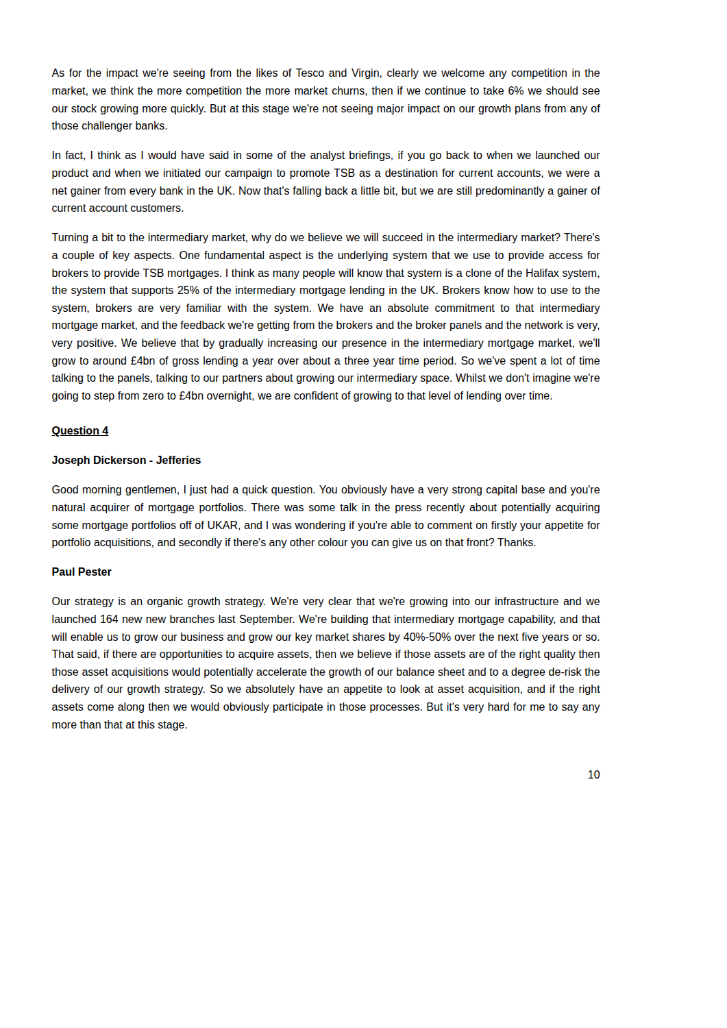As for the impact we're seeing from the likes of Tesco and Virgin, clearly we welcome any competition in the market, we think the more competition the more market churns, then if we continue to take 6% we should see our stock growing more quickly. But at this stage we're not seeing major impact on our growth plans from any of those challenger banks.
In fact, I think as I would have said in some of the analyst briefings, if you go back to when we launched our product and when we initiated our campaign to promote TSB as a destination for current accounts, we were a net gainer from every bank in the UK. Now that's falling back a little bit, but we are still predominantly a gainer of current account customers.
Turning a bit to the intermediary market, why do we believe we will succeed in the intermediary market? There's a couple of key aspects. One fundamental aspect is the underlying system that we use to provide access for brokers to provide TSB mortgages. I think as many people will know that system is a clone of the Halifax system, the system that supports 25% of the intermediary mortgage lending in the UK. Brokers know how to use to the system, brokers are very familiar with the system. We have an absolute commitment to that intermediary mortgage market, and the feedback we're getting from the brokers and the broker panels and the network is very, very positive. We believe that by gradually increasing our presence in the intermediary mortgage market, we'll grow to around £4bn of gross lending a year over about a three year time period. So we've spent a lot of time talking to the panels, talking to our partners about growing our intermediary space. Whilst we don't imagine we're going to step from zero to £4bn overnight, we are confident of growing to that level of lending over time.
Question 4
Joseph Dickerson - Jefferies
Good morning gentlemen, I just had a quick question. You obviously have a very strong capital base and you're natural acquirer of mortgage portfolios. There was some talk in the press recently about potentially acquiring some mortgage portfolios off of UKAR, and I was wondering if you're able to comment on firstly your appetite for portfolio acquisitions, and secondly if there's any other colour you can give us on that front? Thanks.
Paul Pester
Our strategy is an organic growth strategy. We're very clear that we're growing into our infrastructure and we launched 164 new new branches last September. We're building that intermediary mortgage capability, and that will enable us to grow our business and grow our key market shares by 40%-50% over the next five years or so. That said, if there are opportunities to acquire assets, then we believe if those assets are of the right quality then those asset acquisitions would potentially accelerate the growth of our balance sheet and to a degree de-risk the delivery of our growth strategy. So we absolutely have an appetite to look at asset acquisition, and if the right assets come along then we would obviously participate in those processes. But it's very hard for me to say any more than that at this stage.
10